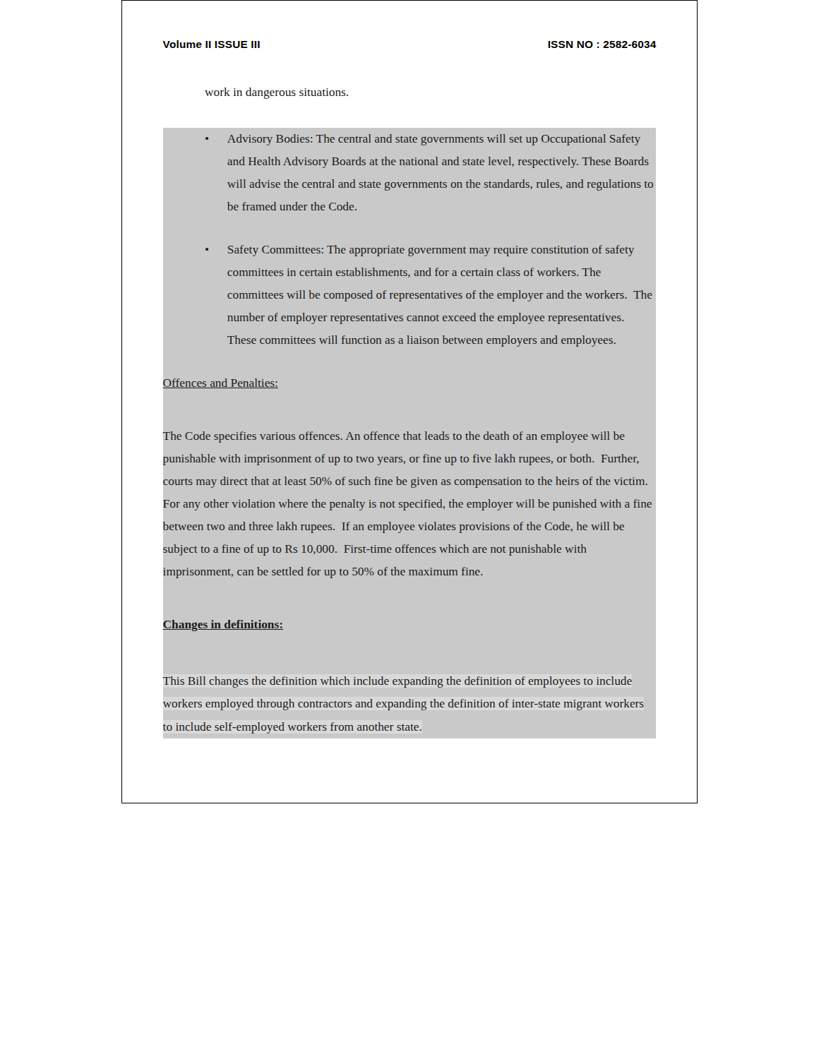LEGAL FOXES"OUR MISSION YOUR SUCCESS"
Volume II ISSUE III ISSN NO : 2582-6034
work in dangerous situations.
Advisory Bodies: The central and state governments will set up Occupational Safety and Health Advisory Boards at the national and state level, respectively. These Boards will advise the central and state governments on the standards, rules, and regulations to be framed under the Code.
Safety Committees: The appropriate government may require constitution of safety committees in certain establishments, and for a certain class of workers. The committees will be composed of representatives of the employer and the workers. The number of employer representatives cannot exceed the employee representatives. These committees will function as a liaison between employers and employees.
Offences and Penalties:
The Code specifies various offences. An offence that leads to the death of an employee will be punishable with imprisonment of up to two years, or fine up to five lakh rupees, or both. Further, courts may direct that at least 50% of such fine be given as compensation to the heirs of the victim. For any other violation where the penalty is not specified, the employer will be punished with a fine between two and three lakh rupees. If an employee violates provisions of the Code, he will be subject to a fine of up to Rs 10,000. First-time offences which are not punishable with imprisonment, can be settled for up to 50% of the maximum fine.
Changes in definitions:
This Bill changes the definition which include expanding the definition of employees to include workers employed through contractors and expanding the definition of inter-state migrant workers to include self-employed workers from another state.